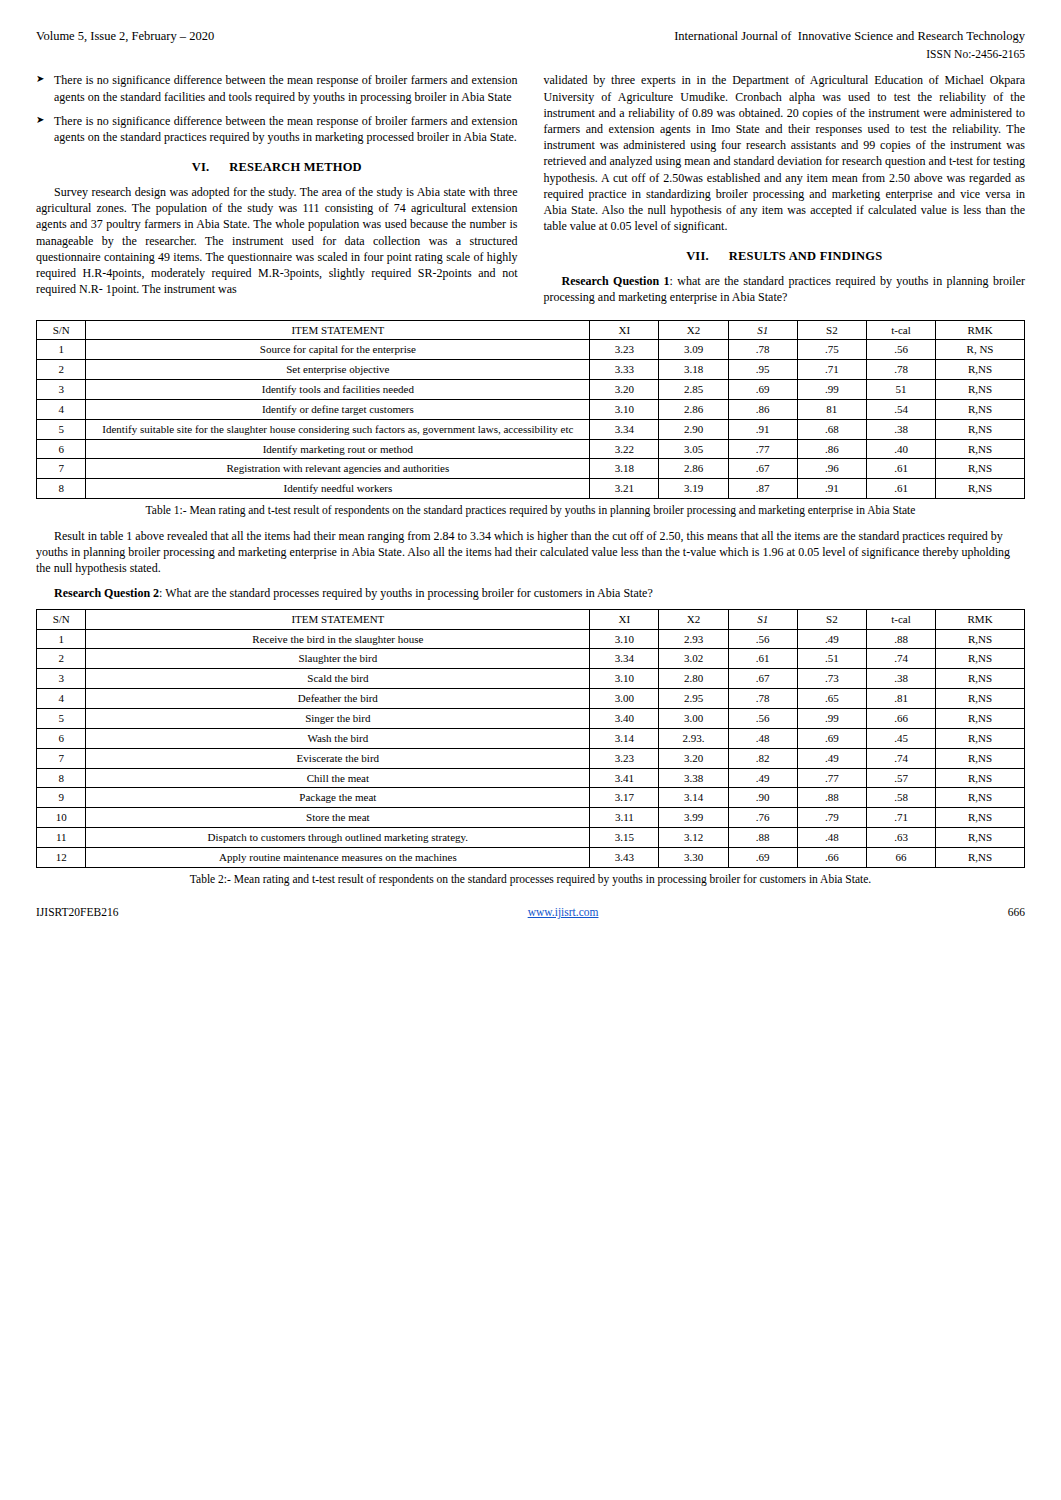Volume 5, Issue 2, February – 2020
International Journal of Innovative Science and Research Technology
ISSN No:-2456-2165
There is no significance difference between the mean response of broiler farmers and extension agents on the standard facilities and tools required by youths in processing broiler in Abia State
There is no significance difference between the mean response of broiler farmers and extension agents on the standard practices required by youths in marketing processed broiler in Abia State.
VI. RESEARCH METHOD
Survey research design was adopted for the study. The area of the study is Abia state with three agricultural zones. The population of the study was 111 consisting of 74 agricultural extension agents and 37 poultry farmers in Abia State. The whole population was used because the number is manageable by the researcher. The instrument used for data collection was a structured questionnaire containing 49 items. The questionnaire was scaled in four point rating scale of highly required H.R-4points, moderately required M.R-3points, slightly required SR-2points and not required N.R- 1point. The instrument was
validated by three experts in in the Department of Agricultural Education of Michael Okpara University of Agriculture Umudike. Cronbach alpha was used to test the reliability of the instrument and a reliability of 0.89 was obtained. 20 copies of the instrument were administered to farmers and extension agents in Imo State and their responses used to test the reliability. The instrument was administered using four research assistants and 99 copies of the instrument was retrieved and analyzed using mean and standard deviation for research question and t-test for testing hypothesis. A cut off of 2.50was established and any item mean from 2.50 above was regarded as required practice in standardizing broiler processing and marketing enterprise and vice versa in Abia State. Also the null hypothesis of any item was accepted if calculated value is less than the table value at 0.05 level of significant.
VII. RESULTS AND FINDINGS
Research Question 1: what are the standard practices required by youths in planning broiler processing and marketing enterprise in Abia State?
| S/N | ITEM STATEMENT | XI | X2 | S1 | S2 | t-cal | RMK |
| --- | --- | --- | --- | --- | --- | --- | --- |
| 1 | Source for capital for the enterprise | 3.23 | 3.09 | .78 | .75 | .56 | R, NS |
| 2 | Set enterprise objective | 3.33 | 3.18 | .95 | .71 | .78 | R,NS |
| 3 | Identify tools and facilities needed | 3.20 | 2.85 | .69 | .99 | 51 | R,NS |
| 4 | Identify or define target customers | 3.10 | 2.86 | .86 | 81 | .54 | R,NS |
| 5 | Identify suitable site for the slaughter house considering such factors as, government laws, accessibility etc | 3.34 | 2.90 | .91 | .68 | .38 | R,NS |
| 6 | Identify marketing rout or method | 3.22 | 3.05 | .77 | .86 | .40 | R,NS |
| 7 | Registration with relevant agencies and authorities | 3.18 | 2.86 | .67 | .96 | .61 | R,NS |
| 8 | Identify needful workers | 3.21 | 3.19 | .87 | .91 | .61 | R,NS |
Table 1:- Mean rating and t-test result of respondents on the standard practices required by youths in planning broiler processing and marketing enterprise in Abia State
Result in table 1 above revealed that all the items had their mean ranging from 2.84 to 3.34 which is higher than the cut off of 2.50, this means that all the items are the standard practices required by youths in planning broiler processing and marketing enterprise in Abia State. Also all the items had their calculated value less than the t-value which is 1.96 at 0.05 level of significance thereby upholding the null hypothesis stated.
Research Question 2: What are the standard processes required by youths in processing broiler for customers in Abia State?
| S/N | ITEM STATEMENT | XI | X2 | S1 | S2 | t-cal | RMK |
| --- | --- | --- | --- | --- | --- | --- | --- |
| 1 | Receive the bird in the slaughter house | 3.10 | 2.93 | .56 | .49 | .88 | R,NS |
| 2 | Slaughter the bird | 3.34 | 3.02 | .61 | .51 | .74 | R,NS |
| 3 | Scald the bird | 3.10 | 2.80 | .67 | .73 | .38 | R,NS |
| 4 | Defeather the bird | 3.00 | 2.95 | .78 | .65 | .81 | R,NS |
| 5 | Singer the bird | 3.40 | 3.00 | .56 | .99 | .66 | R,NS |
| 6 | Wash the bird | 3.14 | 2.93. | .48 | .69 | .45 | R,NS |
| 7 | Eviscerate the bird | 3.23 | 3.20 | .82 | .49 | .74 | R,NS |
| 8 | Chill the meat | 3.41 | 3.38 | .49 | .77 | .57 | R,NS |
| 9 | Package the meat | 3.17 | 3.14 | .90 | .88 | .58 | R,NS |
| 10 | Store the meat | 3.11 | 3.99 | .76 | .79 | .71 | R,NS |
| 11 | Dispatch to customers through outlined marketing strategy. | 3.15 | 3.12 | .88 | .48 | .63 | R,NS |
| 12 | Apply routine maintenance measures on the machines | 3.43 | 3.30 | .69 | .66 | 66 | R,NS |
Table 2:- Mean rating and t-test result of respondents on the standard processes required by youths in processing broiler for customers in Abia State.
IJISRT20FEB216
www.ijisrt.com
666